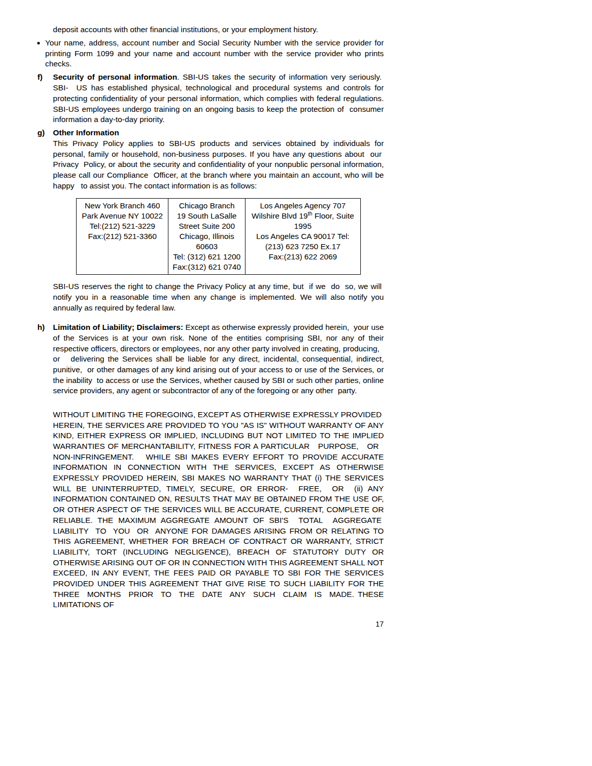deposit accounts with other financial institutions, or your employment history.
Your name, address, account number and Social Security Number with the service provider for printing Form 1099 and your name and account number with the service provider who prints checks.
f) Security of personal information. SBI-US takes the security of information very seriously. SBI- US has established physical, technological and procedural systems and controls for protecting confidentiality of your personal information, which complies with federal regulations. SBI-US employees undergo training on an ongoing basis to keep the protection of consumer information a day-to-day priority.
g) Other Information
This Privacy Policy applies to SBI-US products and services obtained by individuals for personal, family or household, non-business purposes. If you have any questions about our Privacy Policy, or about the security and confidentiality of your nonpublic personal information, please call our Compliance Officer, at the branch where you maintain an account, who will be happy to assist you. The contact information is as follows:
| New York Branch 460 Park Avenue NY 10022 Tel:(212) 521-3229 Fax:(212) 521-3360 | Chicago Branch 19 South LaSalle Street Suite 200 Chicago, Illinois 60603 Tel: (312) 621 1200 Fax:(312) 621 0740 | Los Angeles Agency 707 Wilshire Blvd 19 th Floor, Suite 1995 Los Angeles CA 90017 Tel:(213) 623 7250 Ex.17 Fax:(213) 622 2069 |
SBI-US reserves the right to change the Privacy Policy at any time, but if we do so, we will notify you in a reasonable time when any change is implemented. We will also notify you annually as required by federal law.
h) Limitation of Liability; Disclaimers: Except as otherwise expressly provided herein, your use of the Services is at your own risk. None of the entities comprising SBI, nor any of their respective officers, directors or employees, nor any other party involved in creating, producing, or delivering the Services shall be liable for any direct, incidental, consequential, indirect, punitive, or other damages of any kind arising out of your access to or use of the Services, or the inability to access or use the Services, whether caused by SBI or such other parties, online service providers, any agent or subcontractor of any of the foregoing or any other party.
WITHOUT LIMITING THE FOREGOING, EXCEPT AS OTHERWISE EXPRESSLY PROVIDED HEREIN, THE SERVICES ARE PROVIDED TO YOU "AS IS" WITHOUT WARRANTY OF ANY KIND, EITHER EXPRESS OR IMPLIED, INCLUDING BUT NOT LIMITED TO THE IMPLIED WARRANTIES OF MERCHANTABILITY, FITNESS FOR A PARTICULAR PURPOSE, OR NON-INFRINGEMENT. WHILE SBI MAKES EVERY EFFORT TO PROVIDE ACCURATE INFORMATION IN CONNECTION WITH THE SERVICES, EXCEPT AS OTHERWISE EXPRESSLY PROVIDED HEREIN, SBI MAKES NO WARRANTY THAT (i) THE SERVICES WILL BE UNINTERRUPTED, TIMELY, SECURE, OR ERROR- FREE, OR (ii) ANY INFORMATION CONTAINED ON, RESULTS THAT MAY BE OBTAINED FROM THE USE OF, OR OTHER ASPECT OF THE SERVICES WILL BE ACCURATE, CURRENT, COMPLETE OR RELIABLE. THE MAXIMUM AGGREGATE AMOUNT OF SBI'S TOTAL AGGREGATE LIABILITY TO YOU OR ANYONE FOR DAMAGES ARISING FROM OR RELATING TO THIS AGREEMENT, WHETHER FOR BREACH OF CONTRACT OR WARRANTY, STRICT LIABILITY, TORT (INCLUDING NEGLIGENCE), BREACH OF STATUTORY DUTY OR OTHERWISE ARISING OUT OF OR IN CONNECTION WITH THIS AGREEMENT SHALL NOT EXCEED, IN ANY EVENT, THE FEES PAID OR PAYABLE TO SBI FOR THE SERVICES PROVIDED UNDER THIS AGREEMENT THAT GIVE RISE TO SUCH LIABILITY FOR THE THREE MONTHS PRIOR TO THE DATE ANY SUCH CLAIM IS MADE. THESE LIMITATIONS OF
17